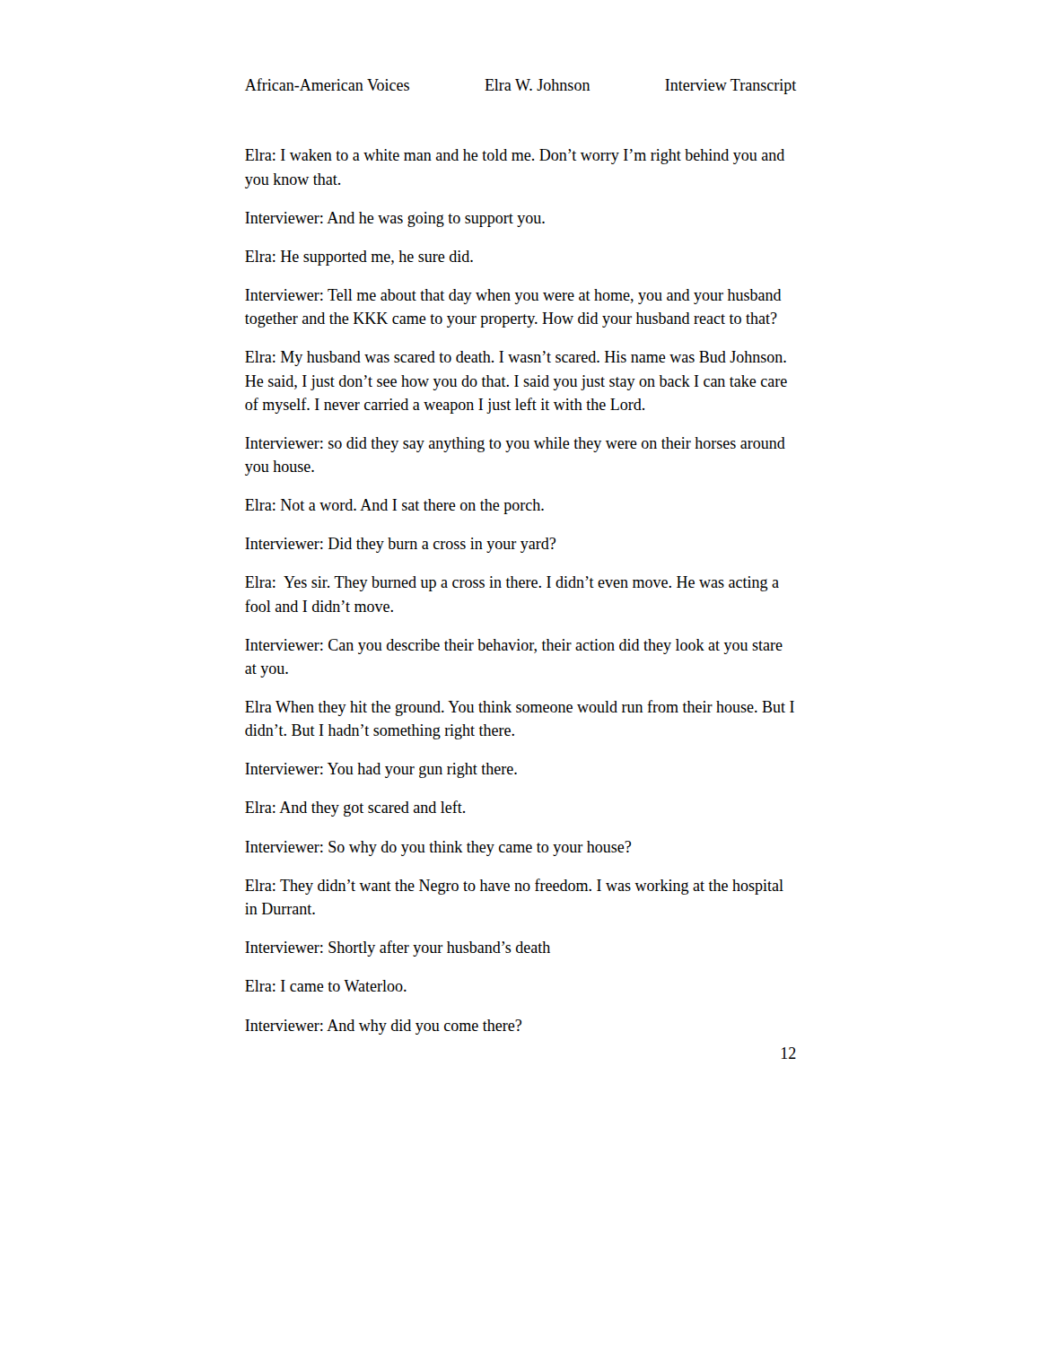African-American Voices Elra W. Johnson Interview Transcript
Elra: I waken to a white man and he told me. Don’t worry I’m right behind you and you know that.
Interviewer: And he was going to support you.
Elra: He supported me, he sure did.
Interviewer: Tell me about that day when you were at home, you and your husband together and the KKK came to your property. How did your husband react to that?
Elra: My husband was scared to death. I wasn’t scared. His name was Bud Johnson. He said, I just don’t see how you do that. I said you just stay on back I can take care of myself. I never carried a weapon I just left it with the Lord.
Interviewer: so did they say anything to you while they were on their horses around you house.
Elra: Not a word. And I sat there on the porch.
Interviewer: Did they burn a cross in your yard?
Elra: Yes sir. They burned up a cross in there. I didn’t even move. He was acting a fool and I didn’t move.
Interviewer: Can you describe their behavior, their action did they look at you stare at you.
Elra When they hit the ground. You think someone would run from their house. But I didn’t. But I hadn’t something right there.
Interviewer: You had your gun right there.
Elra: And they got scared and left.
Interviewer: So why do you think they came to your house?
Elra: They didn’t want the Negro to have no freedom. I was working at the hospital in Durrant.
Interviewer: Shortly after your husband’s death
Elra: I came to Waterloo.
Interviewer: And why did you come there?
12